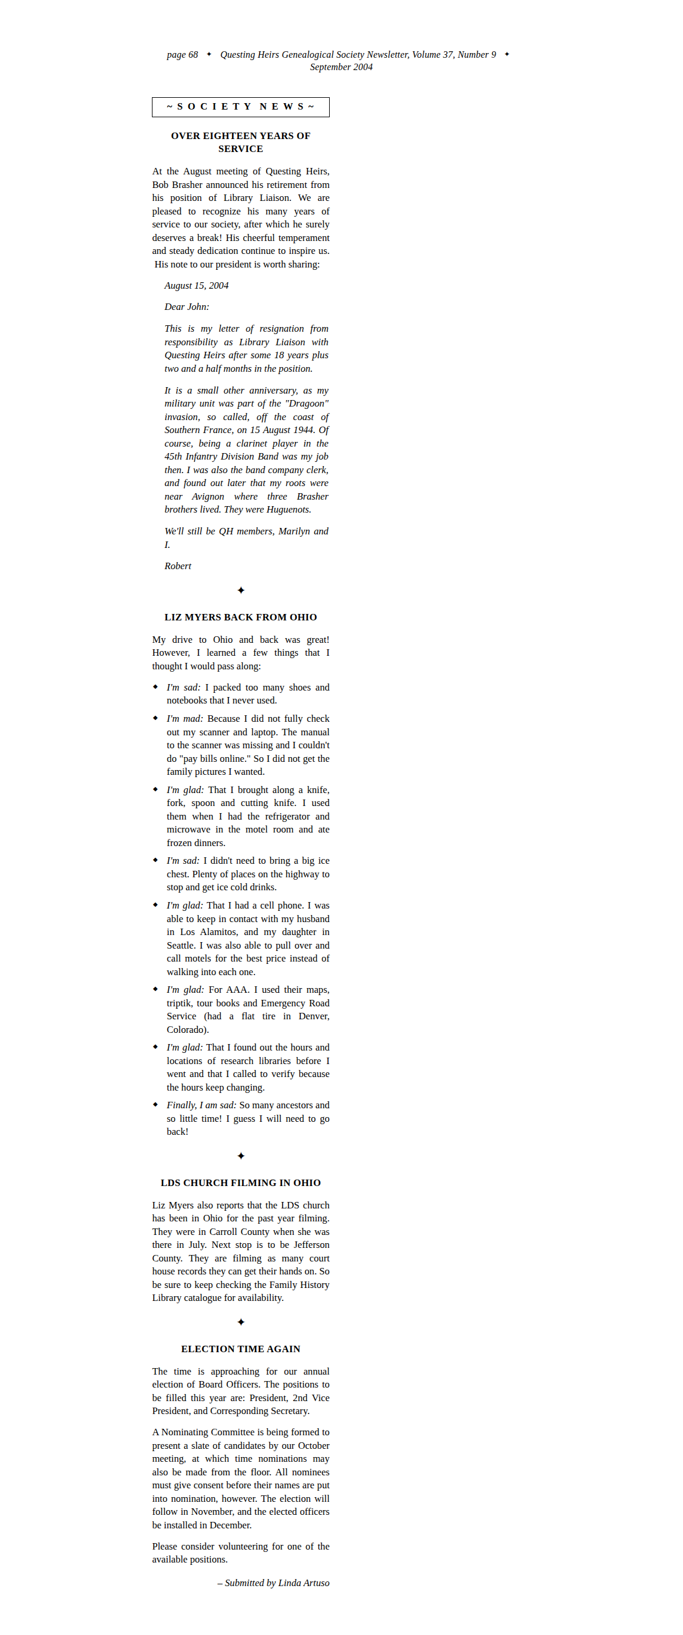page 68 ✦ Questing Heirs Genealogical Society Newsletter, Volume 37, Number 9 ✦ September 2004
~ S O C I E T Y N E W S ~
Over Eighteen Years of Service
At the August meeting of Questing Heirs, Bob Brasher announced his retirement from his position of Library Liaison. We are pleased to recognize his many years of service to our society, after which he surely deserves a break! His cheerful temperament and steady dedication continue to inspire us. His note to our president is worth sharing:
August 15, 2004
Dear John:
This is my letter of resignation from responsibility as Library Liaison with Questing Heirs after some 18 years plus two and a half months in the position.
It is a small other anniversary, as my military unit was part of the "Dragoon" invasion, so called, off the coast of Southern France, on 15 August 1944. Of course, being a clarinet player in the 45th Infantry Division Band was my job then. I was also the band company clerk, and found out later that my roots were near Avignon where three Brasher brothers lived. They were Huguenots.
We'll still be QH members, Marilyn and I.
Robert
✦
Liz Myers Back From Ohio
My drive to Ohio and back was great! However, I learned a few things that I thought I would pass along:
I'm sad: I packed too many shoes and notebooks that I never used.
I'm mad: Because I did not fully check out my scanner and laptop. The manual to the scanner was missing and I couldn't do "pay bills online." So I did not get the family pictures I wanted.
I'm glad: That I brought along a knife, fork, spoon and cutting knife. I used them when I had the refrigerator and microwave in the motel room and ate frozen dinners.
I'm sad: I didn't need to bring a big ice chest. Plenty of places on the highway to stop and get ice cold drinks.
I'm glad: That I had a cell phone. I was able to keep in contact with my husband in Los Alamitos, and my daughter in Seattle. I was also able to pull over and call motels for the best price instead of walking into each one.
I'm glad: For AAA. I used their maps, triptik, tour books and Emergency Road Service (had a flat tire in Denver, Colorado).
I'm glad: That I found out the hours and locations of research libraries before I went and that I called to verify because the hours keep changing.
Finally, I am sad: So many ancestors and so little time! I guess I will need to go back!
✦
LDS Church Filming in Ohio
Liz Myers also reports that the LDS church has been in Ohio for the past year filming. They were in Carroll County when she was there in July. Next stop is to be Jefferson County. They are filming as many court house records they can get their hands on. So be sure to keep checking the Family History Library catalogue for availability.
✦
Election Time Again
The time is approaching for our annual election of Board Officers. The positions to be filled this year are: President, 2nd Vice President, and Corresponding Secretary.
A Nominating Committee is being formed to present a slate of candidates by our October meeting, at which time nominations may also be made from the floor. All nominees must give consent before their names are put into nomination, however. The election will follow in November, and the elected officers be installed in December.
Please consider volunteering for one of the available positions.
– Submitted by Linda Artuso